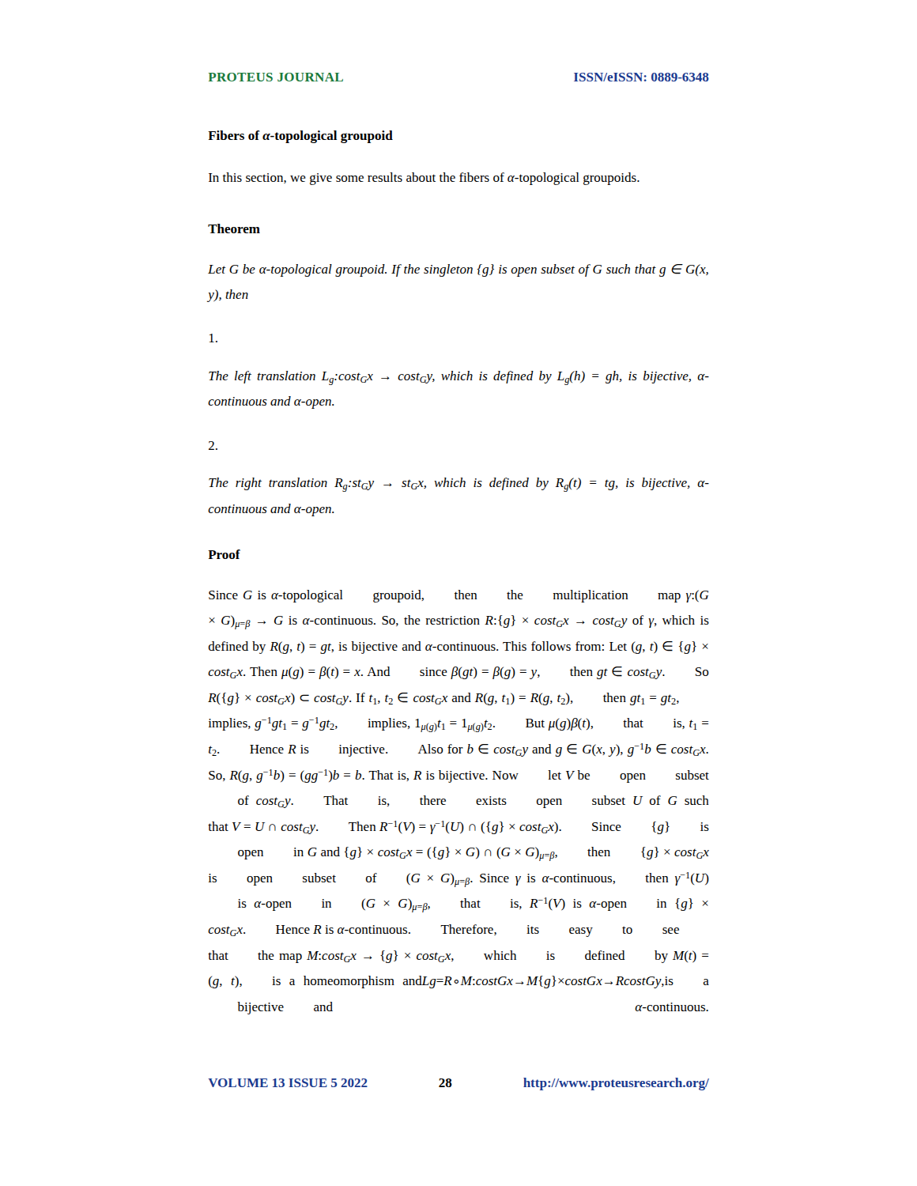PROTEUS JOURNAL ISSN/eISSN: 0889-6348
Fibers of α-topological groupoid
In this section, we give some results about the fibers of α-topological groupoids.
Theorem
Let G be α-topological groupoid. If the singleton {g} is open subset of G such that g ∈ G(x, y), then
1.
The left translation Lg:costGx → costGy, which is defined by Lg(h) = gh, is bijective, α-continuous and α-open.
2.
The right translation Rg:stGy → stGx, which is defined by Rg(t) = tg, is bijective, α-continuous and α-open.
Proof
Since G is α-topological groupoid, then the multiplication map γ:(G × G)μ=β → G is α-continuous. So, the restriction R:{g} × costGx → costGy of γ, which is defined by R(g, t) = gt, is bijective and α-continuous. This follows from: Let (g, t) ∈ {g} × costGx. Then μ(g) = β(t) = x. And since β(gt) = β(g) = y, then gt ∈ costGy. So R({g} × costGx) ⊂ costGy. If t1, t2 ∈ costGx and R(g, t1) = R(g, t2), then gt1 = gt2, implies, g−1gt1 = g−1gt2, implies, 1μ(g)t1 = 1μ(g)t2. But μ(g)β(t), that is, t1 = t2. Hence R is injective. Also for b ∈ costGy and g ∈ G(x, y), g−1b ∈ costGx. So, R(g, g−1b) = (gg−1)b = b. That is, R is bijective. Now let V be open subset of costGy. That is, there exists open subset U of G such that V = U ∩ costGy. Then R−1(V) = γ−1(U) ∩ ({g} × costGx). Since {g} is open in G and {g} × costGx = ({g} × G) ∩ (G × G)μ=β, then {g} × costGx is open subset of (G × G)μ=β. Since γ is α-continuous, then γ−1(U) is α-open in (G × G)μ=β, that is, R−1(V) is α-open in {g} × costGx. Hence R is α-continuous. Therefore, its easy to see that the map M:costGx → {g} × costGx, which is defined by M(t) = (g, t), is a homeomorphism andLg=R∘M:costGx→M{g}×costGx→RcostGy,is a bijective and α-continuous.
VOLUME 13 ISSUE 5 2022 28 http://www.proteusresearch.org/